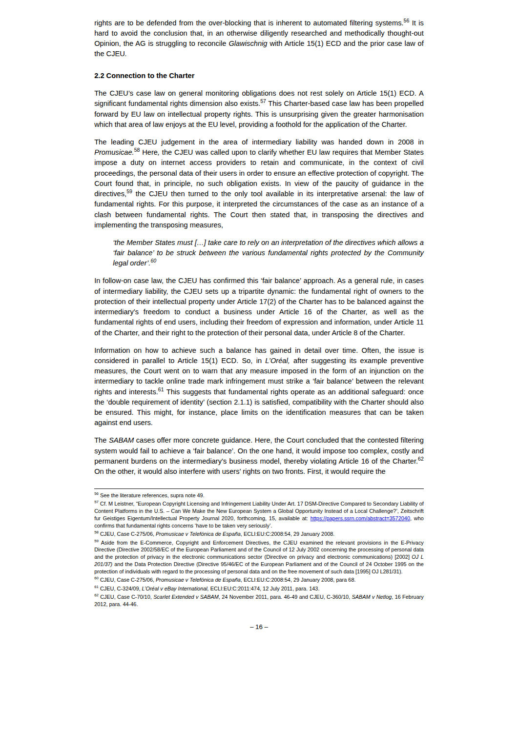rights are to be defended from the over-blocking that is inherent to automated filtering systems.56 It is hard to avoid the conclusion that, in an otherwise diligently researched and methodically thought-out Opinion, the AG is struggling to reconcile Glawischnig with Article 15(1) ECD and the prior case law of the CJEU.
2.2 Connection to the Charter
The CJEU’s case law on general monitoring obligations does not rest solely on Article 15(1) ECD. A significant fundamental rights dimension also exists.57 This Charter-based case law has been propelled forward by EU law on intellectual property rights. This is unsurprising given the greater harmonisation which that area of law enjoys at the EU level, providing a foothold for the application of the Charter.
The leading CJEU judgement in the area of intermediary liability was handed down in 2008 in Promusicae.58 Here, the CJEU was called upon to clarify whether EU law requires that Member States impose a duty on internet access providers to retain and communicate, in the context of civil proceedings, the personal data of their users in order to ensure an effective protection of copyright. The Court found that, in principle, no such obligation exists. In view of the paucity of guidance in the directives,59 the CJEU then turned to the only tool available in its interpretative arsenal: the law of fundamental rights. For this purpose, it interpreted the circumstances of the case as an instance of a clash between fundamental rights. The Court then stated that, in transposing the directives and implementing the transposing measures,
‘the Member States must […] take care to rely on an interpretation of the directives which allows a ‘fair balance’ to be struck between the various fundamental rights protected by the Community legal order’.60
In follow-on case law, the CJEU has confirmed this ‘fair balance’ approach. As a general rule, in cases of intermediary liability, the CJEU sets up a tripartite dynamic: the fundamental right of owners to the protection of their intellectual property under Article 17(2) of the Charter has to be balanced against the intermediary’s freedom to conduct a business under Article 16 of the Charter, as well as the fundamental rights of end users, including their freedom of expression and information, under Article 11 of the Charter, and their right to the protection of their personal data, under Article 8 of the Charter.
Information on how to achieve such a balance has gained in detail over time. Often, the issue is considered in parallel to Article 15(1) ECD. So, in L’Oréal, after suggesting its example preventive measures, the Court went on to warn that any measure imposed in the form of an injunction on the intermediary to tackle online trade mark infringement must strike a ‘fair balance’ between the relevant rights and interests.61 This suggests that fundamental rights operate as an additional safeguard: once the ‘double requirement of identity’ (section 2.1.1) is satisfied, compatibility with the Charter should also be ensured. This might, for instance, place limits on the identification measures that can be taken against end users.
The SABAM cases offer more concrete guidance. Here, the Court concluded that the contested filtering system would fail to achieve a ‘fair balance’. On the one hand, it would impose too complex, costly and permanent burdens on the intermediary’s business model, thereby violating Article 16 of the Charter.62 On the other, it would also interfere with users’ rights on two fronts. First, it would require the
56 See the literature references, supra note 49.
57 Cf. M Leistner, “European Copyright Licensing and Infringement Liability Under Art. 17 DSM-Directive Compared to Secondary Liability of Content Platforms in the U.S. – Can We Make the New European System a Global Opportunity Instead of a Local Challenge?’, Zeitschrift fur Geistiges Eigentum/Intellectual Property Journal 2020, forthcoming, 15, available at: https://papers.ssrn.com/abstract=3572040, who confirms that fundamental rights concerns ‘have to be taken very seriously’.
58 CJEU, Case C-275/06, Promusicae v Telefónica de España, ECLI:EU:C:2008:54, 29 January 2008.
59 Aside from the E-Commerce, Copyright and Enforcement Directives, the CJEU examined the relevant provisions in the E-Privacy Directive (Directive 2002/58/EC of the European Parliament and of the Council of 12 July 2002 concerning the processing of personal data and the protection of privacy in the electronic communications sector (Directive on privacy and electronic communications) [2002] OJ L 201/37) and the Data Protection Directive (Directive 95/46/EC of the European Parliament and of the Council of 24 October 1995 on the protection of individuals with regard to the processing of personal data and on the free movement of such data [1995] OJ L281/31).
60 CJEU, Case C-275/06, Promusicae v Telefónica de España, ECLI:EU:C:2008:54, 29 January 2008, para 68.
61 CJEU, C-324/09, L’Oréal v eBay International, ECLI:EU:C:2011:474, 12 July 2011, para. 143.
62 CJEU, Case C-70/10, Scarlet Extended v SABAM, 24 November 2011, para. 46-49 and CJEU, C-360/10, SABAM v Netlog, 16 February 2012, para. 44-46.
– 16 –